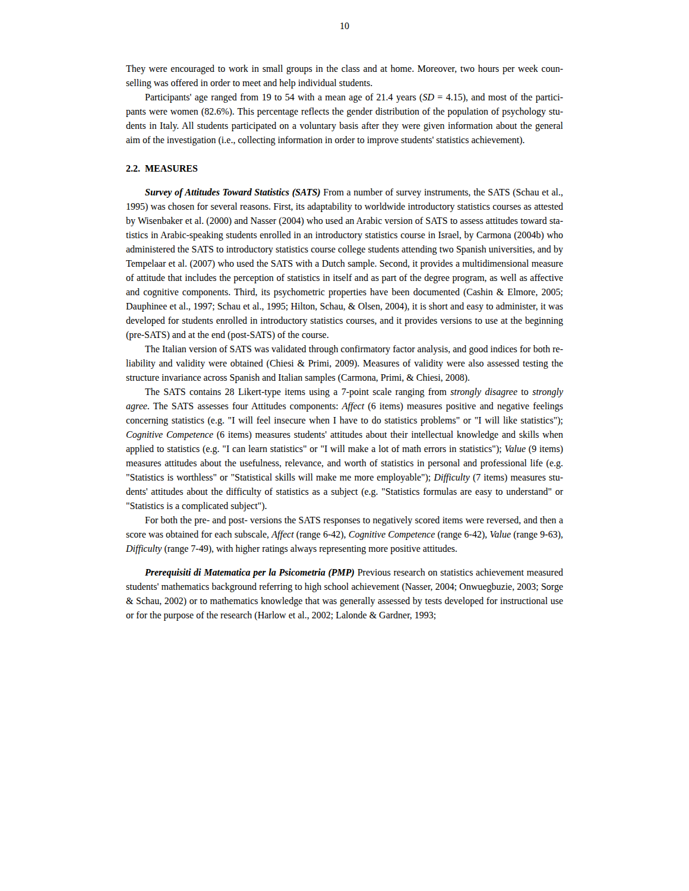10
They were encouraged to work in small groups in the class and at home. Moreover, two hours per week counselling was offered in order to meet and help individual students.
Participants' age ranged from 19 to 54 with a mean age of 21.4 years (SD = 4.15), and most of the participants were women (82.6%). This percentage reflects the gender distribution of the population of psychology students in Italy. All students participated on a voluntary basis after they were given information about the general aim of the investigation (i.e., collecting information in order to improve students' statistics achievement).
2.2. MEASURES
Survey of Attitudes Toward Statistics (SATS) From a number of survey instruments, the SATS (Schau et al., 1995) was chosen for several reasons. First, its adaptability to worldwide introductory statistics courses as attested by Wisenbaker et al. (2000) and Nasser (2004) who used an Arabic version of SATS to assess attitudes toward statistics in Arabic-speaking students enrolled in an introductory statistics course in Israel, by Carmona (2004b) who administered the SATS to introductory statistics course college students attending two Spanish universities, and by Tempelaar et al. (2007) who used the SATS with a Dutch sample. Second, it provides a multidimensional measure of attitude that includes the perception of statistics in itself and as part of the degree program, as well as affective and cognitive components. Third, its psychometric properties have been documented (Cashin & Elmore, 2005; Dauphinee et al., 1997; Schau et al., 1995; Hilton, Schau, & Olsen, 2004), it is short and easy to administer, it was developed for students enrolled in introductory statistics courses, and it provides versions to use at the beginning (pre-SATS) and at the end (post-SATS) of the course.
The Italian version of SATS was validated through confirmatory factor analysis, and good indices for both reliability and validity were obtained (Chiesi & Primi, 2009). Measures of validity were also assessed testing the structure invariance across Spanish and Italian samples (Carmona, Primi, & Chiesi, 2008).
The SATS contains 28 Likert-type items using a 7-point scale ranging from strongly disagree to strongly agree. The SATS assesses four Attitudes components: Affect (6 items) measures positive and negative feelings concerning statistics (e.g. "I will feel insecure when I have to do statistics problems" or "I will like statistics"); Cognitive Competence (6 items) measures students' attitudes about their intellectual knowledge and skills when applied to statistics (e.g. "I can learn statistics" or "I will make a lot of math errors in statistics"); Value (9 items) measures attitudes about the usefulness, relevance, and worth of statistics in personal and professional life (e.g. "Statistics is worthless" or "Statistical skills will make me more employable"); Difficulty (7 items) measures students' attitudes about the difficulty of statistics as a subject (e.g. "Statistics formulas are easy to understand" or "Statistics is a complicated subject").
For both the pre- and post- versions the SATS responses to negatively scored items were reversed, and then a score was obtained for each subscale, Affect (range 6-42), Cognitive Competence (range 6-42), Value (range 9-63), Difficulty (range 7-49), with higher ratings always representing more positive attitudes.
Prerequisiti di Matematica per la Psicometria (PMP) Previous research on statistics achievement measured students' mathematics background referring to high school achievement (Nasser, 2004; Onwuegbuzie, 2003; Sorge & Schau, 2002) or to mathematics knowledge that was generally assessed by tests developed for instructional use or for the purpose of the research (Harlow et al., 2002; Lalonde & Gardner, 1993;